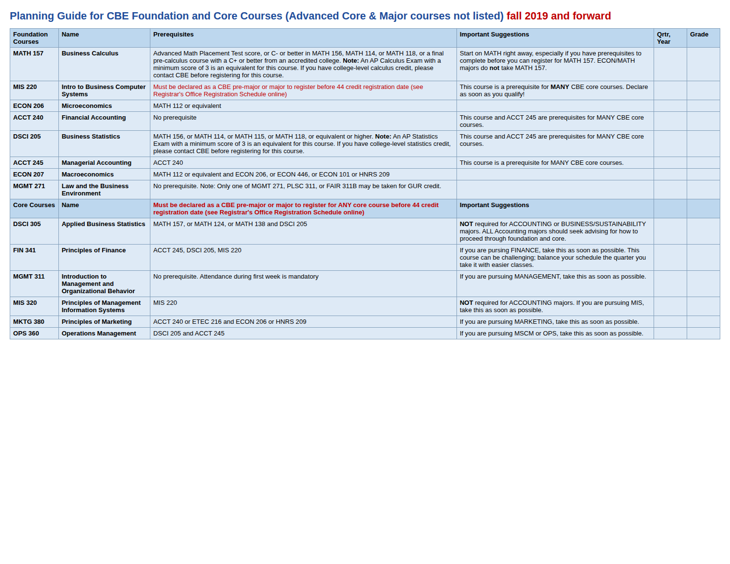Planning Guide for CBE Foundation and Core Courses (Advanced Core & Major courses not listed) fall 2019 and forward
| Foundation Courses | Name | Prerequisites | Important Suggestions | Qrtr, Year | Grade |
| --- | --- | --- | --- | --- | --- |
| MATH 157 | Business Calculus | Advanced Math Placement Test score, or C- or better in MATH 156, MATH 114, or MATH 118, or a final pre-calculus course with a C+ or better from an accredited college. Note: An AP Calculus Exam with a minimum score of 3 is an equivalent for this course. If you have college-level calculus credit, please contact CBE before registering for this course. | Start on MATH right away, especially if you have prerequisites to complete before you can register for MATH 157. ECON/MATH majors do not take MATH 157. | | |
| MIS 220 | Intro to Business Computer Systems | Must be declared as a CBE pre-major or major to register before 44 credit registration date (see Registrar's Office Registration Schedule online) | This course is a prerequisite for MANY CBE core courses. Declare as soon as you qualify! | | |
| ECON 206 | Microeconomics | MATH 112 or equivalent | | | |
| ACCT 240 | Financial Accounting | No prerequisite | This course and ACCT 245 are prerequisites for MANY CBE core courses. | | |
| DSCI 205 | Business Statistics | MATH 156, or MATH 114, or MATH 115, or MATH 118, or equivalent or higher. Note: An AP Statistics Exam with a minimum score of 3 is an equivalent for this course. If you have college-level statistics credit, please contact CBE before registering for this course. | This course and ACCT 245 are prerequisites for MANY CBE core courses. | | |
| ACCT 245 | Managerial Accounting | ACCT 240 | This course is a prerequisite for MANY CBE core courses. | | |
| ECON 207 | Macroeconomics | MATH 112 or equivalent and ECON 206, or ECON 446, or ECON 101 or HNRS 209 | | | |
| MGMT 271 | Law and the Business Environment | No prerequisite. Note: Only one of MGMT 271, PLSC 311, or FAIR 311B may be taken for GUR credit. | | | |
| Core Courses | Name | Must be declared as a CBE pre-major or major to register for ANY core course before 44 credit registration date (see Registrar's Office Registration Schedule online) | Important Suggestions | | |
| DSCI 305 | Applied Business Statistics | MATH 157, or MATH 124, or MATH 138 and DSCI 205 | NOT required for ACCOUNTING or BUSINESS/SUSTAINABILITY majors. ALL Accounting majors should seek advising for how to proceed through foundation and core. | | |
| FIN 341 | Principles of Finance | ACCT 245, DSCI 205, MIS 220 | If you are pursing FINANCE, take this as soon as possible. This course can be challenging; balance your schedule the quarter you take it with easier classes. | | |
| MGMT 311 | Introduction to Management and Organizational Behavior | No prerequisite. Attendance during first week is mandatory | If you are pursuing MANAGEMENT, take this as soon as possible. | | |
| MIS 320 | Principles of Management Information Systems | MIS 220 | NOT required for ACCOUNTING majors. If you are pursuing MIS, take this as soon as possible. | | |
| MKTG 380 | Principles of Marketing | ACCT 240 or ETEC 216 and ECON 206 or HNRS 209 | If you are pursuing MARKETING, take this as soon as possible. | | |
| OPS 360 | Operations Management | DSCI 205 and ACCT 245 | If you are pursuing MSCM or OPS, take this as soon as possible. | | |